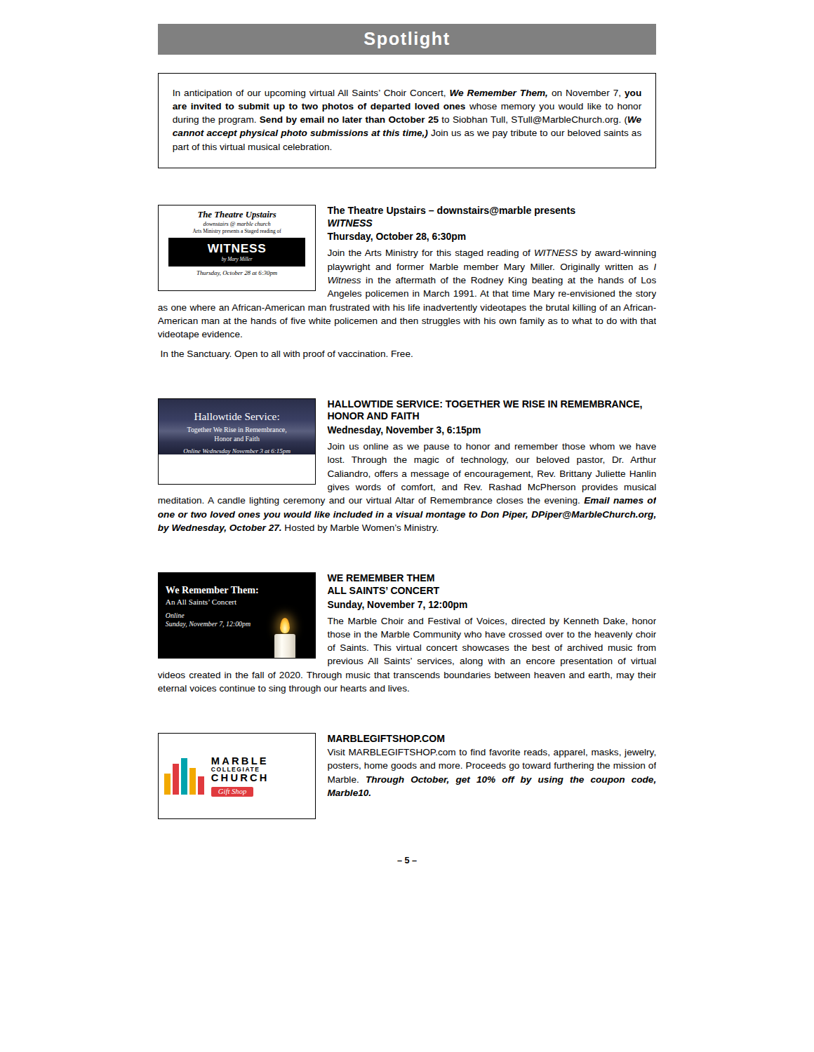Spotlight
In anticipation of our upcoming virtual All Saints’ Choir Concert, We Remember Them, on November 7, you are invited to submit up to two photos of departed loved ones whose memory you would like to honor during the program. Send by email no later than October 25 to Siobhan Tull, STull@MarbleChurch.org. (We cannot accept physical photo submissions at this time,) Join us as we pay tribute to our beloved saints as part of this virtual musical celebration.
The Theatre Upstairs
downstairs @ marble church
Arts Ministry presents a Staged reading of
WITNESS
by Mary Miller
Thursday, October 28 at 6:30pm
The Theatre Upstairs – downstairs@marble presents
WITNESS
Thursday, October 28, 6:30pm
Join the Arts Ministry for this staged reading of WITNESS by award-winning playwright and former Marble member Mary Miller. Originally written as I Witness in the aftermath of the Rodney King beating at the hands of Los Angeles policemen in March 1991. At that time Mary re-envisioned the story as one where an African-American man frustrated with his life inadvertently videotapes the brutal killing of an African-American man at the hands of five white policemen and then struggles with his own family as to what to do with that videotape evidence.
In the Sanctuary. Open to all with proof of vaccination. Free.
Hallowtide Service:
Together We Rise in Remembrance,
Honor and Faith
Online Wednesday November 3 at 6:15pm
Hallowtide Service: Together We Rise in Remembrance, Honor and Faith
Wednesday, November 3, 6:15pm
Join us online as we pause to honor and remember those whom we have lost. Through the magic of technology, our beloved pastor, Dr. Arthur Caliandro, offers a message of encouragement, Rev. Brittany Juliette Hanlin gives words of comfort, and Rev. Rashad McPherson provides musical meditation. A candle lighting ceremony and our virtual Altar of Remembrance closes the evening. Email names of one or two loved ones you would like included in a visual montage to Don Piper, DPiper@MarbleChurch.org, by Wednesday, October 27. Hosted by Marble Women’s Ministry.
We Remember Them:
An All Saints’ Concert
Online
Sunday, November 7, 12:00pm
We Remember Them
All Saints’ Concert
Sunday, November 7, 12:00pm
The Marble Choir and Festival of Voices, directed by Kenneth Dake, honor those in the Marble Community who have crossed over to the heavenly choir of Saints. This virtual concert showcases the best of archived music from previous All Saints’ services, along with an encore presentation of virtual videos created in the fall of 2020. Through music that transcends boundaries between heaven and earth, may their eternal voices continue to sing through our hearts and lives.
MARBLE
COLLEGIATE
CHURCH
Gift Shop
MarbleGiftShop.com
Visit MARBLEGIFTSHOP.com to find favorite reads, apparel, masks, jewelry, posters, home goods and more. Proceeds go toward furthering the mission of Marble. Through October, get 10% off by using the coupon code, Marble10.
– 5 –